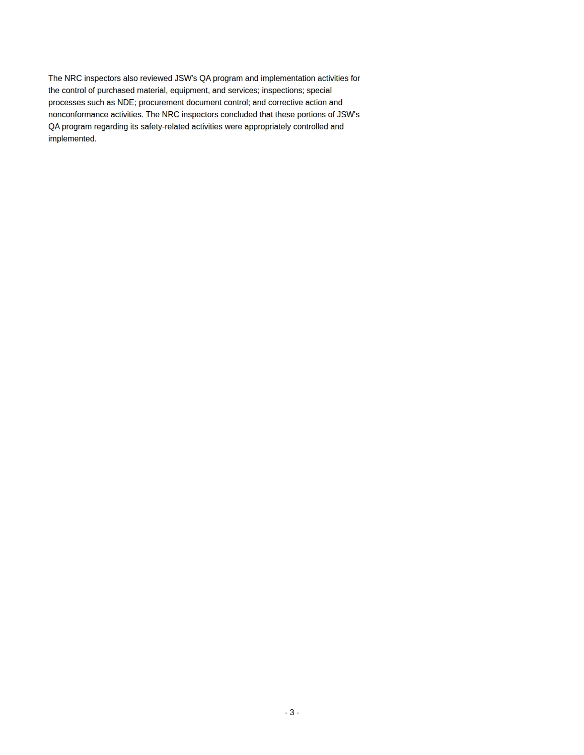The NRC inspectors also reviewed JSW's QA program and implementation activities for the control of purchased material, equipment, and services; inspections; special processes such as NDE; procurement document control; and corrective action and nonconformance activities. The NRC inspectors concluded that these portions of JSW's QA program regarding its safety-related activities were appropriately controlled and implemented.
- 3 -